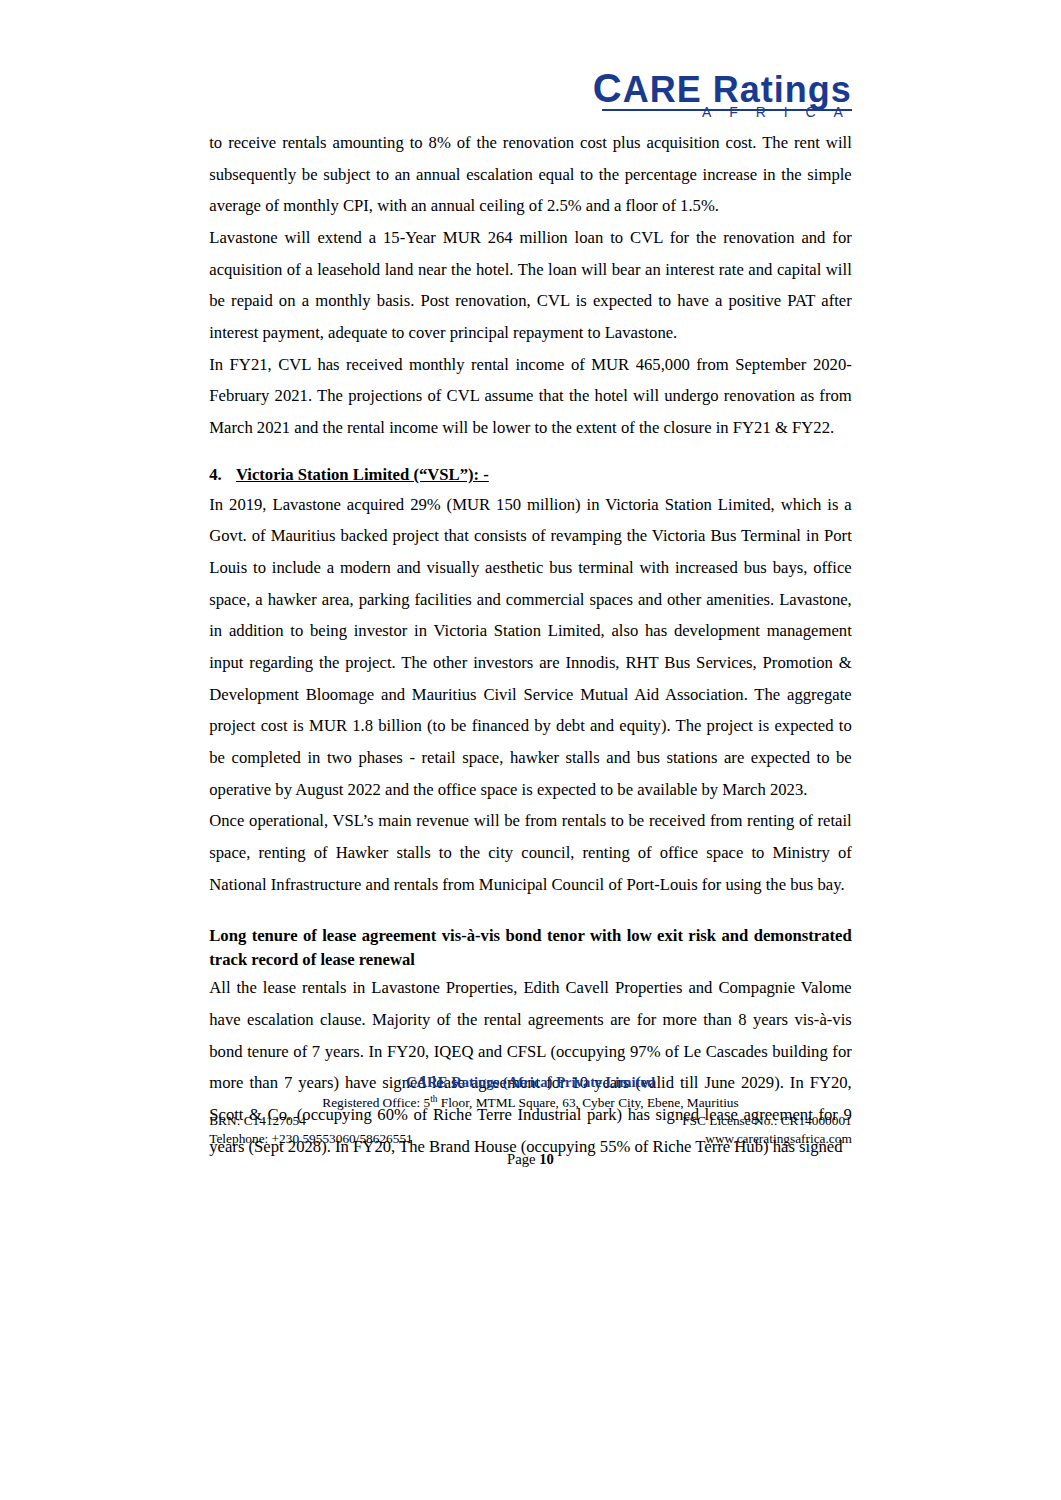CARE Ratings A F R I C A
to receive rentals amounting to 8% of the renovation cost plus acquisition cost. The rent will subsequently be subject to an annual escalation equal to the percentage increase in the simple average of monthly CPI, with an annual ceiling of 2.5% and a floor of 1.5%.
Lavastone will extend a 15-Year MUR 264 million loan to CVL for the renovation and for acquisition of a leasehold land near the hotel. The loan will bear an interest rate and capital will be repaid on a monthly basis. Post renovation, CVL is expected to have a positive PAT after interest payment, adequate to cover principal repayment to Lavastone.
In FY21, CVL has received monthly rental income of MUR 465,000 from September 2020-February 2021. The projections of CVL assume that the hotel will undergo renovation as from March 2021 and the rental income will be lower to the extent of the closure in FY21 & FY22.
4. Victoria Station Limited (“VSL”): -
In 2019, Lavastone acquired 29% (MUR 150 million) in Victoria Station Limited, which is a Govt. of Mauritius backed project that consists of revamping the Victoria Bus Terminal in Port Louis to include a modern and visually aesthetic bus terminal with increased bus bays, office space, a hawker area, parking facilities and commercial spaces and other amenities. Lavastone, in addition to being investor in Victoria Station Limited, also has development management input regarding the project. The other investors are Innodis, RHT Bus Services, Promotion & Development Bloomage and Mauritius Civil Service Mutual Aid Association. The aggregate project cost is MUR 1.8 billion (to be financed by debt and equity). The project is expected to be completed in two phases - retail space, hawker stalls and bus stations are expected to be operative by August 2022 and the office space is expected to be available by March 2023.
Once operational, VSL’s main revenue will be from rentals to be received from renting of retail space, renting of Hawker stalls to the city council, renting of office space to Ministry of National Infrastructure and rentals from Municipal Council of Port-Louis for using the bus bay.
Long tenure of lease agreement vis-à-vis bond tenor with low exit risk and demonstrated track record of lease renewal
All the lease rentals in Lavastone Properties, Edith Cavell Properties and Compagnie Valome have escalation clause. Majority of the rental agreements are for more than 8 years vis-à-vis bond tenure of 7 years. In FY20, IQEQ and CFSL (occupying 97% of Le Cascades building for more than 7 years) have signed lease agreement for 10 years (valid till June 2029). In FY20, Scott & Co. (occupying 60% of Riche Terre Industrial park) has signed lease agreement for 9 years (Sept 2028). In FY20, The Brand House (occupying 55% of Riche Terre Hub) has signed
CARE Ratings (Africa) Private Limited
Registered Office: 5th Floor, MTML Square, 63, Cyber City, Ebene, Mauritius
BRN: C14127054 FSC License No.: CR14000001
Telephone: +230 59553060/58626551 www.careratingsafrica.com
Page 10